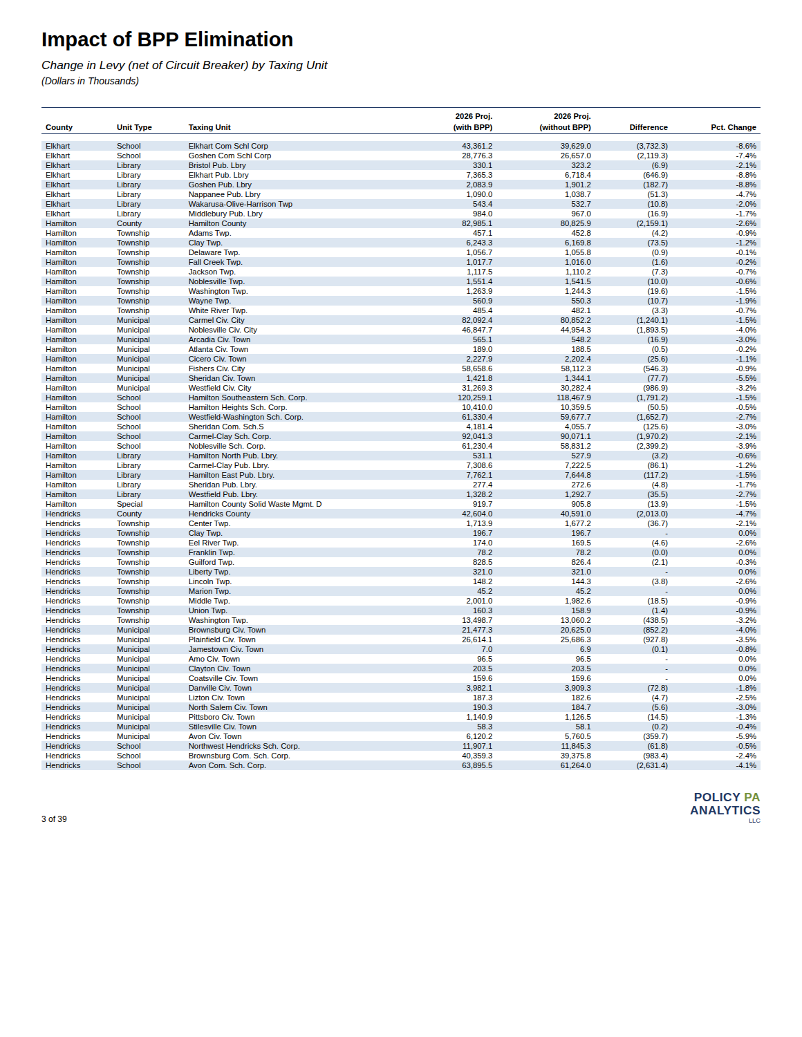Impact of BPP Elimination
Change in Levy (net of Circuit Breaker) by Taxing Unit
(Dollars in Thousands)
| | | | 2026 Proj. | 2026 Proj. | | |
| --- | --- | --- | --- | --- | --- | --- |
| County | Unit Type | Taxing Unit | (with BPP) | (without BPP) | Difference | Pct. Change |
| Elkhart | School | Elkhart Com Schl Corp | 43,361.2 | 39,629.0 | (3,732.3) | -8.6% |
| Elkhart | School | Goshen Com Schl Corp | 28,776.3 | 26,657.0 | (2,119.3) | -7.4% |
| Elkhart | Library | Bristol Pub. Lbry | 330.1 | 323.2 | (6.9) | -2.1% |
| Elkhart | Library | Elkhart Pub. Lbry | 7,365.3 | 6,718.4 | (646.9) | -8.8% |
| Elkhart | Library | Goshen Pub. Lbry | 2,083.9 | 1,901.2 | (182.7) | -8.8% |
| Elkhart | Library | Nappanee Pub. Lbry | 1,090.0 | 1,038.7 | (51.3) | -4.7% |
| Elkhart | Library | Wakarusa-Olive-Harrison Twp | 543.4 | 532.7 | (10.8) | -2.0% |
| Elkhart | Library | Middlebury Pub. Lbry | 984.0 | 967.0 | (16.9) | -1.7% |
| Hamilton | County | Hamilton County | 82,985.1 | 80,825.9 | (2,159.1) | -2.6% |
| Hamilton | Township | Adams Twp. | 457.1 | 452.8 | (4.2) | -0.9% |
| Hamilton | Township | Clay Twp. | 6,243.3 | 6,169.8 | (73.5) | -1.2% |
| Hamilton | Township | Delaware Twp. | 1,056.7 | 1,055.8 | (0.9) | -0.1% |
| Hamilton | Township | Fall Creek Twp. | 1,017.7 | 1,016.0 | (1.6) | -0.2% |
| Hamilton | Township | Jackson Twp. | 1,117.5 | 1,110.2 | (7.3) | -0.7% |
| Hamilton | Township | Noblesville Twp. | 1,551.4 | 1,541.5 | (10.0) | -0.6% |
| Hamilton | Township | Washington Twp. | 1,263.9 | 1,244.3 | (19.6) | -1.5% |
| Hamilton | Township | Wayne Twp. | 560.9 | 550.3 | (10.7) | -1.9% |
| Hamilton | Township | White River Twp. | 485.4 | 482.1 | (3.3) | -0.7% |
| Hamilton | Municipal | Carmel Civ. City | 82,092.4 | 80,852.2 | (1,240.1) | -1.5% |
| Hamilton | Municipal | Noblesville Civ. City | 46,847.7 | 44,954.3 | (1,893.5) | -4.0% |
| Hamilton | Municipal | Arcadia Civ. Town | 565.1 | 548.2 | (16.9) | -3.0% |
| Hamilton | Municipal | Atlanta Civ. Town | 189.0 | 188.5 | (0.5) | -0.2% |
| Hamilton | Municipal | Cicero Civ. Town | 2,227.9 | 2,202.4 | (25.6) | -1.1% |
| Hamilton | Municipal | Fishers Civ. City | 58,658.6 | 58,112.3 | (546.3) | -0.9% |
| Hamilton | Municipal | Sheridan Civ. Town | 1,421.8 | 1,344.1 | (77.7) | -5.5% |
| Hamilton | Municipal | Westfield Civ. City | 31,269.3 | 30,282.4 | (986.9) | -3.2% |
| Hamilton | School | Hamilton Southeastern Sch. Corp. | 120,259.1 | 118,467.9 | (1,791.2) | -1.5% |
| Hamilton | School | Hamilton Heights Sch. Corp. | 10,410.0 | 10,359.5 | (50.5) | -0.5% |
| Hamilton | School | Westfield-Washington Sch. Corp. | 61,330.4 | 59,677.7 | (1,652.7) | -2.7% |
| Hamilton | School | Sheridan Com. Sch.S | 4,181.4 | 4,055.7 | (125.6) | -3.0% |
| Hamilton | School | Carmel-Clay Sch. Corp. | 92,041.3 | 90,071.1 | (1,970.2) | -2.1% |
| Hamilton | School | Noblesville Sch. Corp. | 61,230.4 | 58,831.2 | (2,399.2) | -3.9% |
| Hamilton | Library | Hamilton North Pub. Lbry. | 531.1 | 527.9 | (3.2) | -0.6% |
| Hamilton | Library | Carmel-Clay Pub. Lbry. | 7,308.6 | 7,222.5 | (86.1) | -1.2% |
| Hamilton | Library | Hamilton East Pub. Lbry. | 7,762.1 | 7,644.8 | (117.2) | -1.5% |
| Hamilton | Library | Sheridan Pub. Lbry. | 277.4 | 272.6 | (4.8) | -1.7% |
| Hamilton | Library | Westfield Pub. Lbry. | 1,328.2 | 1,292.7 | (35.5) | -2.7% |
| Hamilton | Special | Hamilton County Solid Waste Mgmt. D | 919.7 | 905.8 | (13.9) | -1.5% |
| Hendricks | County | Hendricks County | 42,604.0 | 40,591.0 | (2,013.0) | -4.7% |
| Hendricks | Township | Center Twp. | 1,713.9 | 1,677.2 | (36.7) | -2.1% |
| Hendricks | Township | Clay Twp. | 196.7 | 196.7 | - | 0.0% |
| Hendricks | Township | Eel River Twp. | 174.0 | 169.5 | (4.6) | -2.6% |
| Hendricks | Township | Franklin Twp. | 78.2 | 78.2 | (0.0) | 0.0% |
| Hendricks | Township | Guilford Twp. | 828.5 | 826.4 | (2.1) | -0.3% |
| Hendricks | Township | Liberty Twp. | 321.0 | 321.0 | - | 0.0% |
| Hendricks | Township | Lincoln Twp. | 148.2 | 144.3 | (3.8) | -2.6% |
| Hendricks | Township | Marion Twp. | 45.2 | 45.2 | - | 0.0% |
| Hendricks | Township | Middle Twp. | 2,001.0 | 1,982.6 | (18.5) | -0.9% |
| Hendricks | Township | Union Twp. | 160.3 | 158.9 | (1.4) | -0.9% |
| Hendricks | Township | Washington Twp. | 13,498.7 | 13,060.2 | (438.5) | -3.2% |
| Hendricks | Municipal | Brownsburg Civ. Town | 21,477.3 | 20,625.0 | (852.2) | -4.0% |
| Hendricks | Municipal | Plainfield Civ. Town | 26,614.1 | 25,686.3 | (927.8) | -3.5% |
| Hendricks | Municipal | Jamestown Civ. Town | 7.0 | 6.9 | (0.1) | -0.8% |
| Hendricks | Municipal | Amo Civ. Town | 96.5 | 96.5 | - | 0.0% |
| Hendricks | Municipal | Clayton Civ. Town | 203.5 | 203.5 | - | 0.0% |
| Hendricks | Municipal | Coatsville Civ. Town | 159.6 | 159.6 | - | 0.0% |
| Hendricks | Municipal | Danville Civ. Town | 3,982.1 | 3,909.3 | (72.8) | -1.8% |
| Hendricks | Municipal | Lizton Civ. Town | 187.3 | 182.6 | (4.7) | -2.5% |
| Hendricks | Municipal | North Salem Civ. Town | 190.3 | 184.7 | (5.6) | -3.0% |
| Hendricks | Municipal | Pittsboro Civ. Town | 1,140.9 | 1,126.5 | (14.5) | -1.3% |
| Hendricks | Municipal | Stilesville Civ. Town | 58.3 | 58.1 | (0.2) | -0.4% |
| Hendricks | Municipal | Avon Civ. Town | 6,120.2 | 5,760.5 | (359.7) | -5.9% |
| Hendricks | School | Northwest Hendricks Sch. Corp. | 11,907.1 | 11,845.3 | (61.8) | -0.5% |
| Hendricks | School | Brownsburg Com. Sch. Corp. | 40,359.3 | 39,375.8 | (983.4) | -2.4% |
| Hendricks | School | Avon Com. Sch. Corp. | 63,895.5 | 61,264.0 | (2,631.4) | -4.1% |
3 of 39
POLICY PA
ANALYTICS
LLC